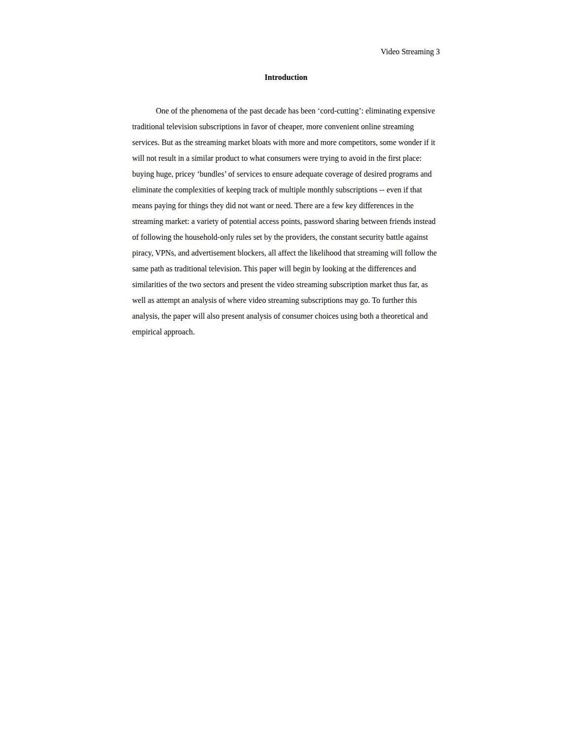Video Streaming 3
Introduction
One of the phenomena of the past decade has been ‘cord-cutting’: eliminating expensive traditional television subscriptions in favor of cheaper, more convenient online streaming services. But as the streaming market bloats with more and more competitors, some wonder if it will not result in a similar product to what consumers were trying to avoid in the first place: buying huge, pricey ‘bundles’ of services to ensure adequate coverage of desired programs and eliminate the complexities of keeping track of multiple monthly subscriptions -- even if that means paying for things they did not want or need. There are a few key differences in the streaming market: a variety of potential access points, password sharing between friends instead of following the household-only rules set by the providers, the constant security battle against piracy, VPNs, and advertisement blockers, all affect the likelihood that streaming will follow the same path as traditional television. This paper will begin by looking at the differences and similarities of the two sectors and present the video streaming subscription market thus far, as well as attempt an analysis of where video streaming subscriptions may go. To further this analysis, the paper will also present analysis of consumer choices using both a theoretical and empirical approach.